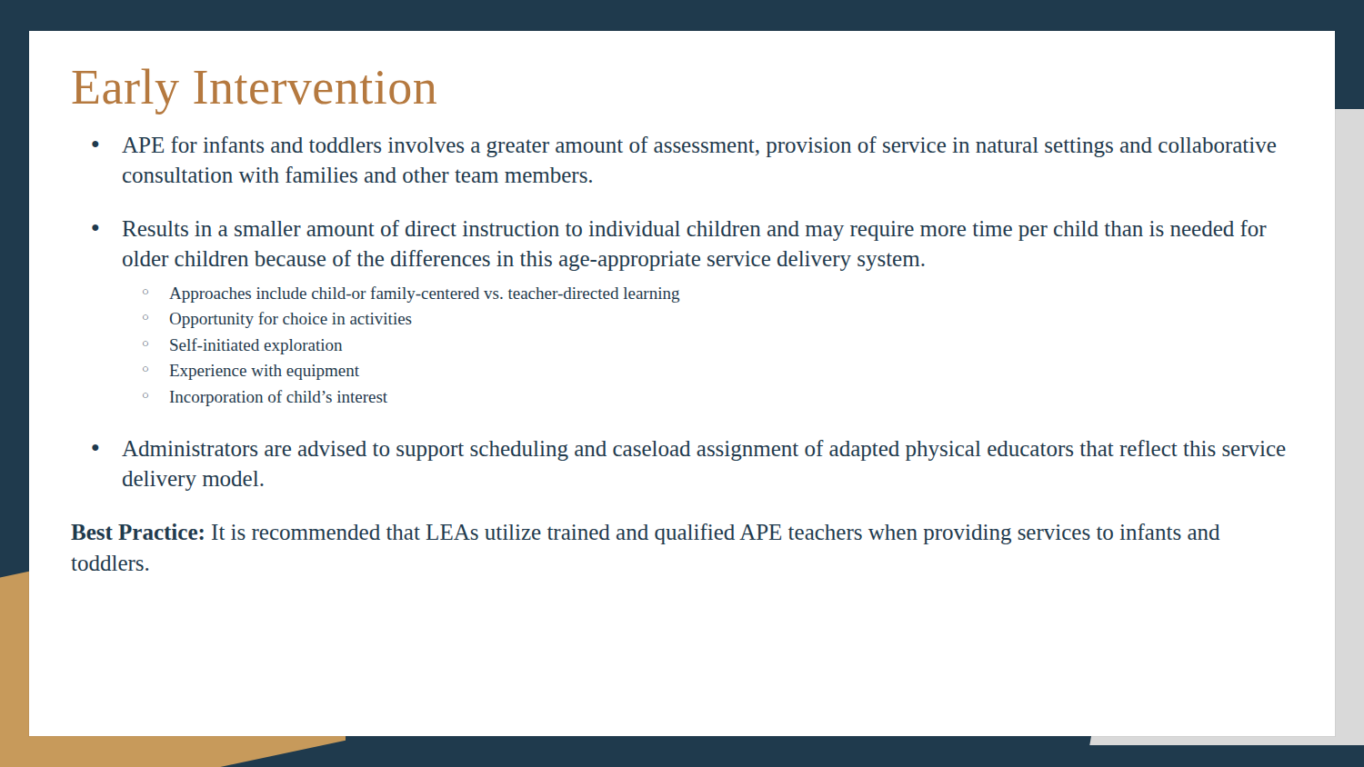Early Intervention
APE for infants and toddlers involves a greater amount of assessment, provision of service in natural settings and collaborative consultation with families and other team members.
Results in a smaller amount of direct instruction to individual children and may require more time per child than is needed for older children because of the differences in this age-appropriate service delivery system.
Approaches include child-or family-centered vs. teacher-directed learning
Opportunity for choice in activities
Self-initiated exploration
Experience with equipment
Incorporation of child’s interest
Administrators are advised to support scheduling and caseload assignment of adapted physical educators that reflect this service delivery model.
Best Practice: It is recommended that LEAs utilize trained and qualified APE teachers when providing services to infants and toddlers.